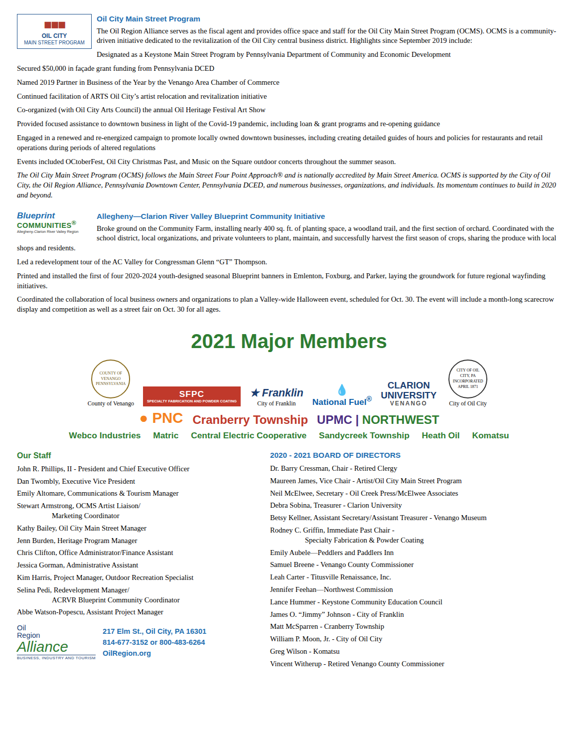■■■ OIL CITY MAIN STREET PROGRAM
Oil City Main Street Program
The Oil Region Alliance serves as the fiscal agent and provides office space and staff for the Oil City Main Street Program (OCMS). OCMS is a community-driven initiative dedicated to the revitalization of the Oil City central business district. Highlights since September 2019 include:
Designated as a Keystone Main Street Program by Pennsylvania Department of Community and Economic Development
Secured $50,000 in façade grant funding from Pennsylvania DCED
Named 2019 Partner in Business of the Year by the Venango Area Chamber of Commerce
Continued facilitation of ARTS Oil City’s artist relocation and revitalization initiative
Co-organized (with Oil City Arts Council) the annual Oil Heritage Festival Art Show
Provided focused assistance to downtown business in light of the Covid-19 pandemic, including loan & grant programs and re-opening guidance
Engaged in a renewed and re-energized campaign to promote locally owned downtown businesses, including creating detailed guides of hours and policies for restaurants and retail operations during periods of altered regulations
Events included OCtoberFest, Oil City Christmas Past, and Music on the Square outdoor concerts throughout the summer season.
The Oil City Main Street Program (OCMS) follows the Main Street Four Point Approach® and is nationally accredited by Main Street America. OCMS is supported by the City of Oil City, the Oil Region Alliance, Pennsylvania Downtown Center, Pennsylvania DCED, and numerous businesses, organizations, and individuals. Its momentum continues to build in 2020 and beyond.
Blueprint COMMUNITIES® Allegheny-Clarion River Valley Region
Allegheny—Clarion River Valley Blueprint Community Initiative
Broke ground on the Community Farm, installing nearly 400 sq. ft. of planting space, a woodland trail, and the first section of orchard. Coordinated with the school district, local organizations, and private volunteers to plant, maintain, and successfully harvest the first season of crops, sharing the produce with local shops and residents.
Led a redevelopment tour of the AC Valley for Congressman Glenn “GT” Thompson.
Printed and installed the first of four 2020-2024 youth-designed seasonal Blueprint banners in Emlenton, Foxburg, and Parker, laying the groundwork for future regional wayfinding initiatives.
Coordinated the collaboration of local business owners and organizations to plan a Valley-wide Halloween event, scheduled for Oct. 30. The event will include a month-long scarecrow display and competition as well as a street fair on Oct. 30 for all ages.
2021 Major Members
COUNTY OF VENANGO
PENNSYLVANIA
County of Venango
SFPCSPECIALTY FABRICATION AND POWDER COATING
★ Franklin City of Franklin
💧
National Fuel®
CLARION
UNIVERSITYVENANGO
CITY OF OIL CITY, PA
INCORPORATED APRIL 1871
City of Oil City
● PNC
Cranberry Township
UPMC | NORTHWEST
Webco Industries Matric Central Electric Cooperative Sandycreek Township Heath Oil Komatsu
Our Staff
John R. Phillips, II - President and Chief Executive Officer
Dan Twombly, Executive Vice President
Emily Altomare, Communications & Tourism Manager
Stewart Armstrong, OCMS Artist Liaison/Marketing Coordinator
Kathy Bailey, Oil City Main Street Manager
Jenn Burden, Heritage Program Manager
Chris Clifton, Office Administrator/Finance Assistant
Jessica Gorman, Administrative Assistant
Kim Harris, Project Manager, Outdoor Recreation Specialist
Selina Pedi, Redevelopment Manager/ACRVR Blueprint Community Coordinator
Abbe Watson-Popescu, Assistant Project Manager
Oil Region Alliance BUSINESS, INDUSTRY AND TOURISM
217 Elm St., Oil City, PA 16301
814-677-3152 or 800-483-6264
OilRegion.org
2020 - 2021 Board of Directors
Dr. Barry Cressman, Chair - Retired Clergy
Maureen James, Vice Chair - Artist/Oil City Main Street Program
Neil McElwee, Secretary - Oil Creek Press/McElwee Associates
Debra Sobina, Treasurer - Clarion University
Betsy Kellner, Assistant Secretary/Assistant Treasurer - Venango Museum
Rodney C. Griffin, Immediate Past Chair -Specialty Fabrication & Powder Coating
Emily Aubele—Peddlers and Paddlers Inn
Samuel Breene - Venango County Commissioner
Leah Carter - Titusville Renaissance, Inc.
Jennifer Feehan—Northwest Commission
Lance Hummer - Keystone Community Education Council
James O. “Jimmy” Johnson - City of Franklin
Matt McSparren - Cranberry Township
William P. Moon, Jr. - City of Oil City
Greg Wilson - Komatsu
Vincent Witherup - Retired Venango County Commissioner